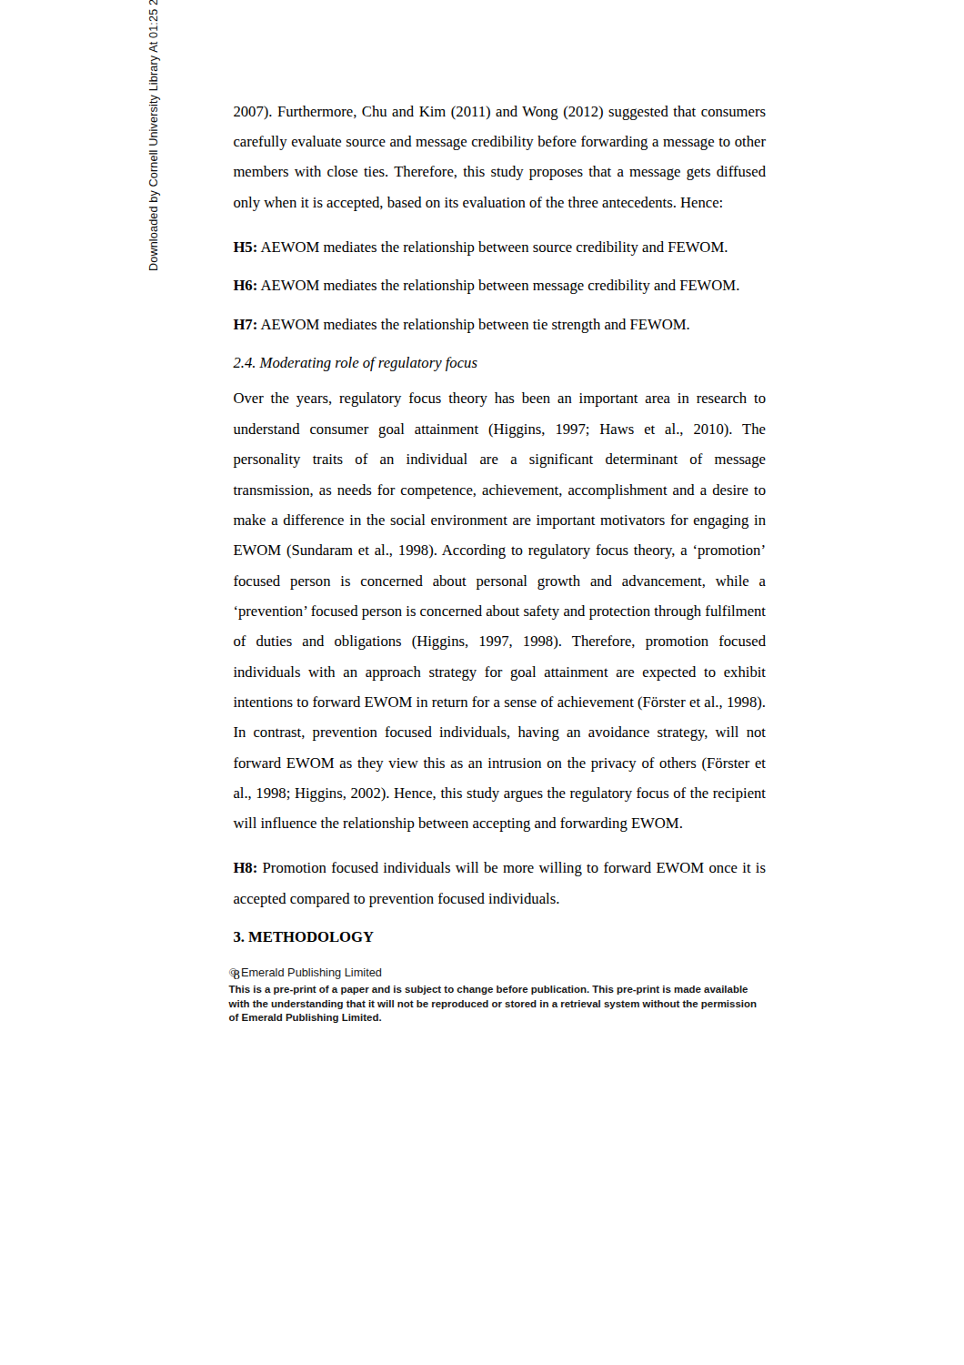Downloaded by Cornell University Library At 01:25 20 July 2017 (PT)
2007). Furthermore, Chu and Kim (2011) and Wong (2012) suggested that consumers carefully evaluate source and message credibility before forwarding a message to other members with close ties. Therefore, this study proposes that a message gets diffused only when it is accepted, based on its evaluation of the three antecedents. Hence:
H5: AEWOM mediates the relationship between source credibility and FEWOM.
H6: AEWOM mediates the relationship between message credibility and FEWOM.
H7: AEWOM mediates the relationship between tie strength and FEWOM.
2.4. Moderating role of regulatory focus
Over the years, regulatory focus theory has been an important area in research to understand consumer goal attainment (Higgins, 1997; Haws et al., 2010). The personality traits of an individual are a significant determinant of message transmission, as needs for competence, achievement, accomplishment and a desire to make a difference in the social environment are important motivators for engaging in EWOM (Sundaram et al., 1998). According to regulatory focus theory, a ‘promotion’ focused person is concerned about personal growth and advancement, while a ‘prevention’ focused person is concerned about safety and protection through fulfilment of duties and obligations (Higgins, 1997, 1998). Therefore, promotion focused individuals with an approach strategy for goal attainment are expected to exhibit intentions to forward EWOM in return for a sense of achievement (Förster et al., 1998). In contrast, prevention focused individuals, having an avoidance strategy, will not forward EWOM as they view this as an intrusion on the privacy of others (Förster et al., 1998; Higgins, 2002). Hence, this study argues the regulatory focus of the recipient will influence the relationship between accepting and forwarding EWOM.
H8: Promotion focused individuals will be more willing to forward EWOM once it is accepted compared to prevention focused individuals.
3. Methodology
8
© Emerald Publishing Limited
This is a pre-print of a paper and is subject to change before publication. This pre-print is made available with the understanding that it will not be reproduced or stored in a retrieval system without the permission of Emerald Publishing Limited.